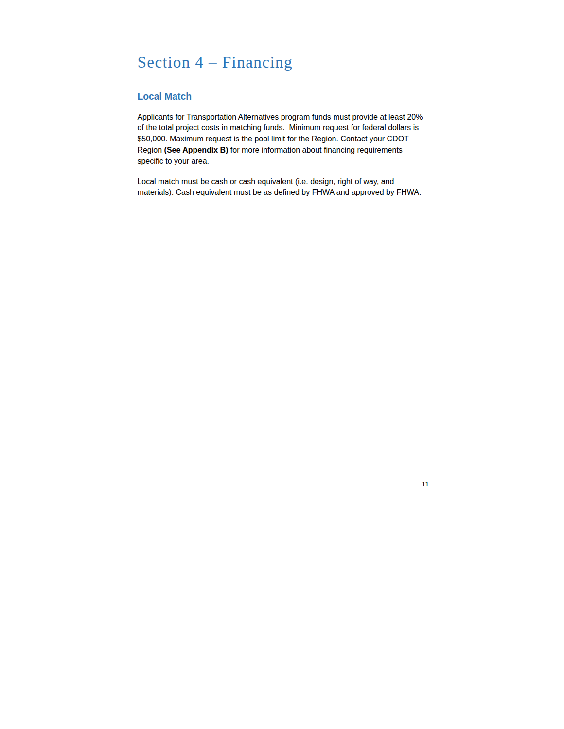Section 4 – Financing
Local Match
Applicants for Transportation Alternatives program funds must provide at least 20% of the total project costs in matching funds. Minimum request for federal dollars is $50,000. Maximum request is the pool limit for the Region. Contact your CDOT Region (See Appendix B) for more information about financing requirements specific to your area.
Local match must be cash or cash equivalent (i.e. design, right of way, and materials). Cash equivalent must be as defined by FHWA and approved by FHWA.
11